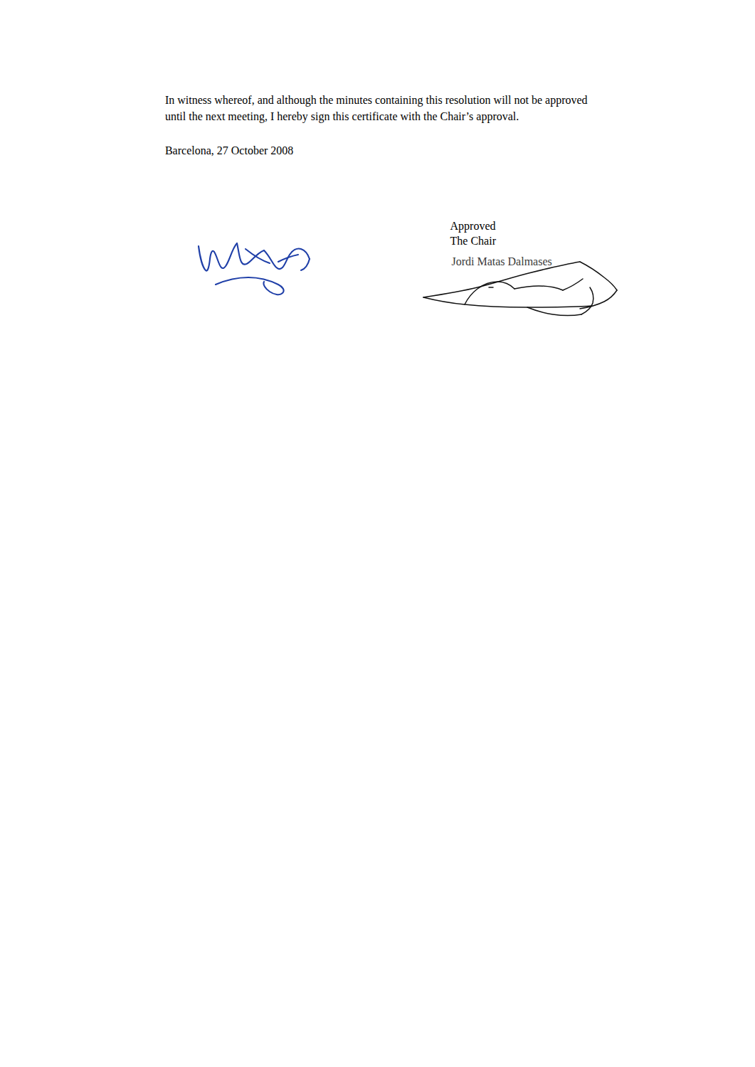In witness whereof, and although the minutes containing this resolution will not be approved until the next meeting, I hereby sign this certificate with the Chair’s approval.
Barcelona, 27 October 2008
Approved
The Chair
Jordi Matas Dalmases